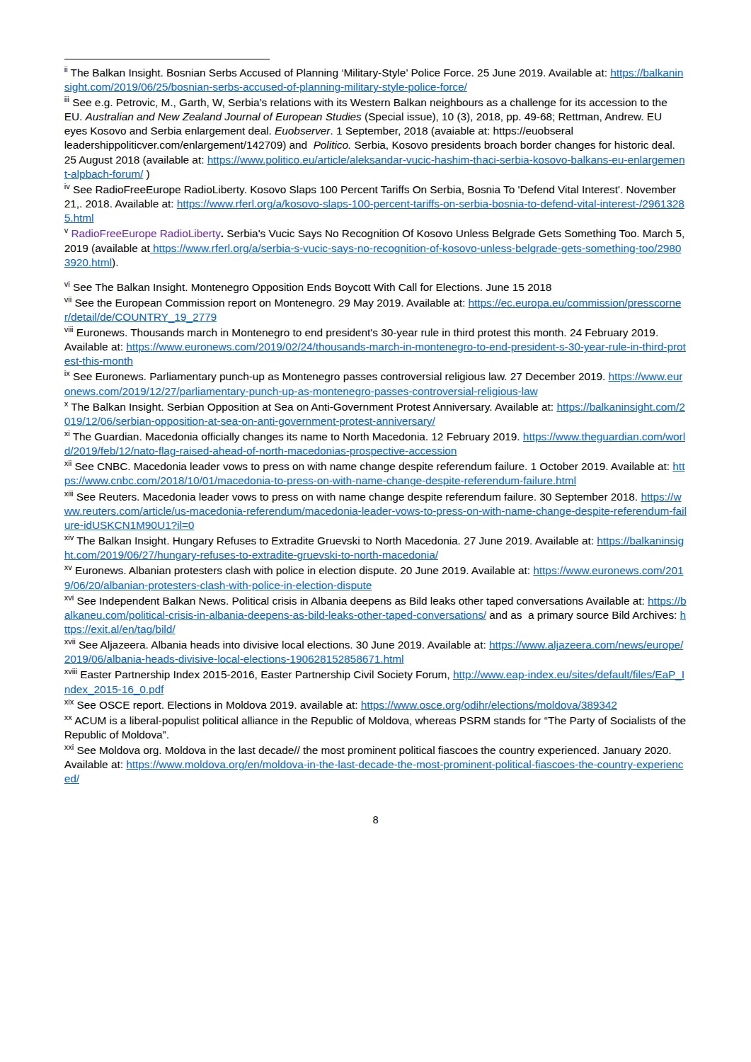ii The Balkan Insight. Bosnian Serbs Accused of Planning ‘Military-Style’ Police Force. 25 June 2019. Available at: https://balkaninsight.com/2019/06/25/bosnian-serbs-accused-of-planning-military-style-police-force/
iii See e.g. Petrovic, M., Garth, W, Serbia’s relations with its Western Balkan neighbours as a challenge for its accession to the EU. Australian and New Zealand Journal of European Studies (Special issue), 10 (3), 2018, pp. 49-68; Rettman, Andrew. EU eyes Kosovo and Serbia enlargement deal. Euobserver. 1 September, 2018 (avaiable at: https://euobseral leadershippoliticver.com/enlargement/142709) and Politico. Serbia, Kosovo presidents broach border changes for historic deal. 25 August 2018 (available at: https://www.politico.eu/article/aleksandar-vucic-hashim-thaci-serbia-kosovo-balkans-eu-enlargement-alpbach-forum/ )
iv See RadioFreeEurope RadioLiberty. Kosovo Slaps 100 Percent Tariffs On Serbia, Bosnia To 'Defend Vital Interest'. November 21,. 2018. Available at: https://www.rferl.org/a/kosovo-slaps-100-percent-tariffs-on-serbia-bosnia-to-defend-vital-interest-/29613285.html
v RadioFreeEurope RadioLiberty. Serbia's Vucic Says No Recognition Of Kosovo Unless Belgrade Gets Something Too. March 5, 2019 (available at https://www.rferl.org/a/serbia-s-vucic-says-no-recognition-of-kosovo-unless-belgrade-gets-something-too/29803920.html).
vi See The Balkan Insight. Montenegro Opposition Ends Boycott With Call for Elections. June 15 2018
vii See the European Commission report on Montenegro. 29 May 2019. Available at: https://ec.europa.eu/commission/presscorner/detail/de/COUNTRY_19_2779
viii Euronews. Thousands march in Montenegro to end president's 30-year rule in third protest this month. 24 February 2019. Available at: https://www.euronews.com/2019/02/24/thousands-march-in-montenegro-to-end-president-s-30-year-rule-in-third-protest-this-month
ix See Euronews. Parliamentary punch-up as Montenegro passes controversial religious law. 27 December 2019. https://www.euronews.com/2019/12/27/parliamentary-punch-up-as-montenegro-passes-controversial-religious-law
x The Balkan Insight. Serbian Opposition at Sea on Anti-Government Protest Anniversary. Available at: https://balkaninsight.com/2019/12/06/serbian-opposition-at-sea-on-anti-government-protest-anniversary/
xi The Guardian. Macedonia officially changes its name to North Macedonia. 12 February 2019. https://www.theguardian.com/world/2019/feb/12/nato-flag-raised-ahead-of-north-macedonias-prospective-accession
xii See CNBC. Macedonia leader vows to press on with name change despite referendum failure. 1 October 2019. Available at: https://www.cnbc.com/2018/10/01/macedonia-to-press-on-with-name-change-despite-referendum-failure.html
xiii See Reuters. Macedonia leader vows to press on with name change despite referendum failure. 30 September 2018. https://www.reuters.com/article/us-macedonia-referendum/macedonia-leader-vows-to-press-on-with-name-change-despite-referendum-failure-idUSKCN1M90U1?il=0
xiv The Balkan Insight. Hungary Refuses to Extradite Gruevski to North Macedonia. 27 June 2019. Available at: https://balkaninsight.com/2019/06/27/hungary-refuses-to-extradite-gruevski-to-north-macedonia/
xv Euronews. Albanian protesters clash with police in election dispute. 20 June 2019. Available at: https://www.euronews.com/2019/06/20/albanian-protesters-clash-with-police-in-election-dispute
xvi See Independent Balkan News. Political crisis in Albania deepens as Bild leaks other taped conversations Available at: https://balkaneu.com/political-crisis-in-albania-deepens-as-bild-leaks-other-taped-conversations/ and as a primary source Bild Archives: https://exit.al/en/tag/bild/
xvii See Aljazeera. Albania heads into divisive local elections. 30 June 2019. Available at: https://www.aljazeera.com/news/europe/2019/06/albania-heads-divisive-local-elections-190628152858671.html
xviii Easter Partnership Index 2015-2016, Easter Partnership Civil Society Forum, http://www.eap-index.eu/sites/default/files/EaP_Index_2015-16_0.pdf
xix See OSCE report. Elections in Moldova 2019. available at: https://www.osce.org/odihr/elections/moldova/389342
xx ACUM is a liberal-populist political alliance in the Republic of Moldova, whereas PSRM stands for “The Party of Socialists of the Republic of Moldova”.
xxi See Moldova org. Moldova in the last decade// the most prominent political fiascoes the country experienced. January 2020. Available at: https://www.moldova.org/en/moldova-in-the-last-decade-the-most-prominent-political-fiascoes-the-country-experienced/
8